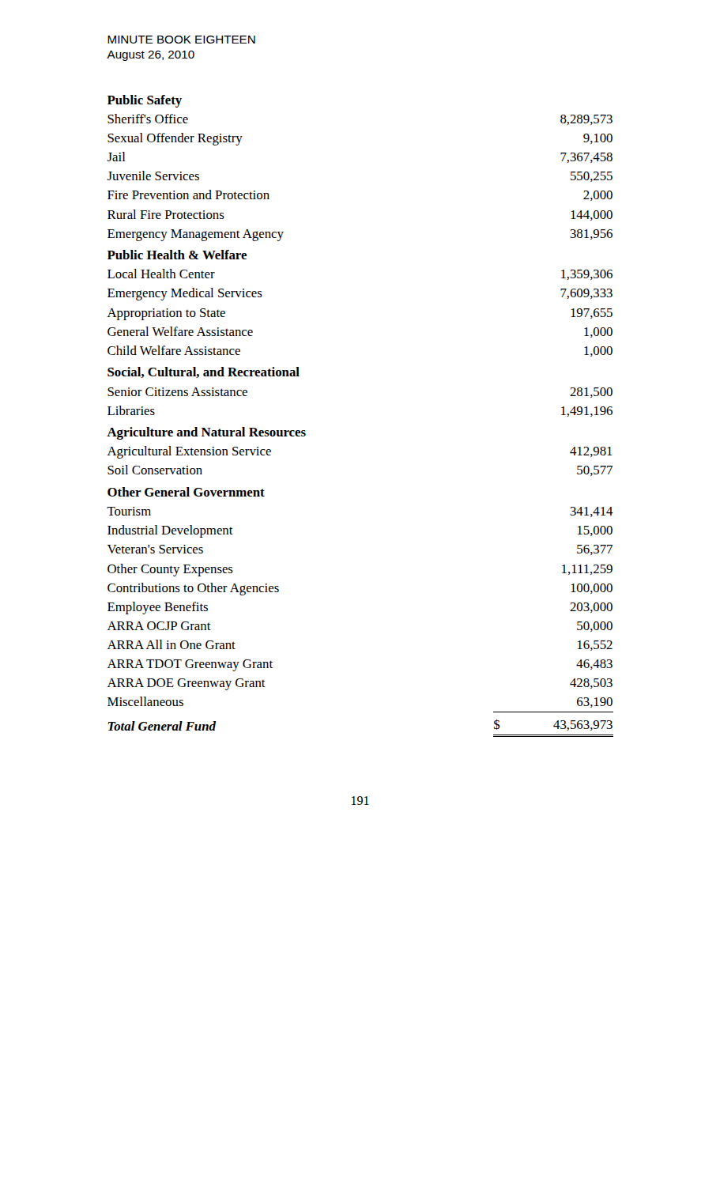MINUTE BOOK EIGHTEEN
August 26, 2010
| Public Safety | |
| Sheriff's Office | 8,289,573 |
| Sexual Offender Registry | 9,100 |
| Jail | 7,367,458 |
| Juvenile Services | 550,255 |
| Fire Prevention and Protection | 2,000 |
| Rural Fire Protections | 144,000 |
| Emergency Management Agency | 381,956 |
| Public Health & Welfare | |
| Local Health Center | 1,359,306 |
| Emergency Medical Services | 7,609,333 |
| Appropriation to State | 197,655 |
| General Welfare Assistance | 1,000 |
| Child Welfare Assistance | 1,000 |
| Social, Cultural, and Recreational | |
| Senior Citizens Assistance | 281,500 |
| Libraries | 1,491,196 |
| Agriculture and Natural Resources | |
| Agricultural Extension Service | 412,981 |
| Soil Conservation | 50,577 |
| Other General Government | |
| Tourism | 341,414 |
| Industrial Development | 15,000 |
| Veteran's Services | 56,377 |
| Other County Expenses | 1,111,259 |
| Contributions to Other Agencies | 100,000 |
| Employee Benefits | 203,000 |
| ARRA OCJP Grant | 50,000 |
| ARRA All in One Grant | 16,552 |
| ARRA TDOT Greenway Grant | 46,483 |
| ARRA DOE Greenway Grant | 428,503 |
| Miscellaneous | 63,190 |
| Total General Fund | $ 43,563,973 |
191